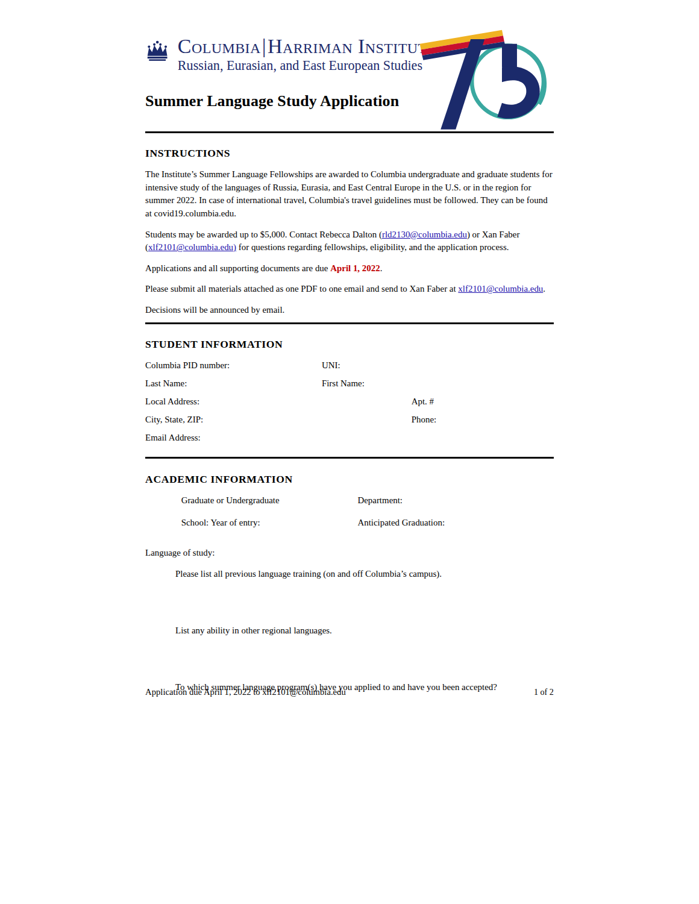Columbia|Harriman Institute
Russian, Eurasian, and East European Studies
Summer Language Study Application
INSTRUCTIONS
The Institute’s Summer Language Fellowships are awarded to Columbia undergraduate and graduate students for intensive study of the languages of Russia, Eurasia, and East Central Europe in the U.S. or in the region for summer 2022. In case of international travel, Columbia's travel guidelines must be followed. They can be found at covid19.columbia.edu.
Students may be awarded up to $5,000. Contact Rebecca Dalton (rld2130@columbia.edu) or Xan Faber (xlf2101@columbia.edu) for questions regarding fellowships, eligibility, and the application process.
Applications and all supporting documents are due April 1, 2022.
Please submit all materials attached as one PDF to one email and send to Xan Faber at xlf2101@columbia.edu.
Decisions will be announced by email.
STUDENT INFORMATION
Columbia PID number:
UNI:
Last Name:
First Name:
Local Address:
Apt. #
City, State, ZIP:
Phone:
Email Address:
ACADEMIC INFORMATION
Graduate or Undergraduate
Department:
School: Year of entry:
Anticipated Graduation:
Language of study:
Please list all previous language training (on and off Columbia’s campus).
List any ability in other regional languages.
To which summer language program(s) have you applied to and have you been accepted?
Application due April 1, 2022 to xlf2101@columbia.edu
1 of 2